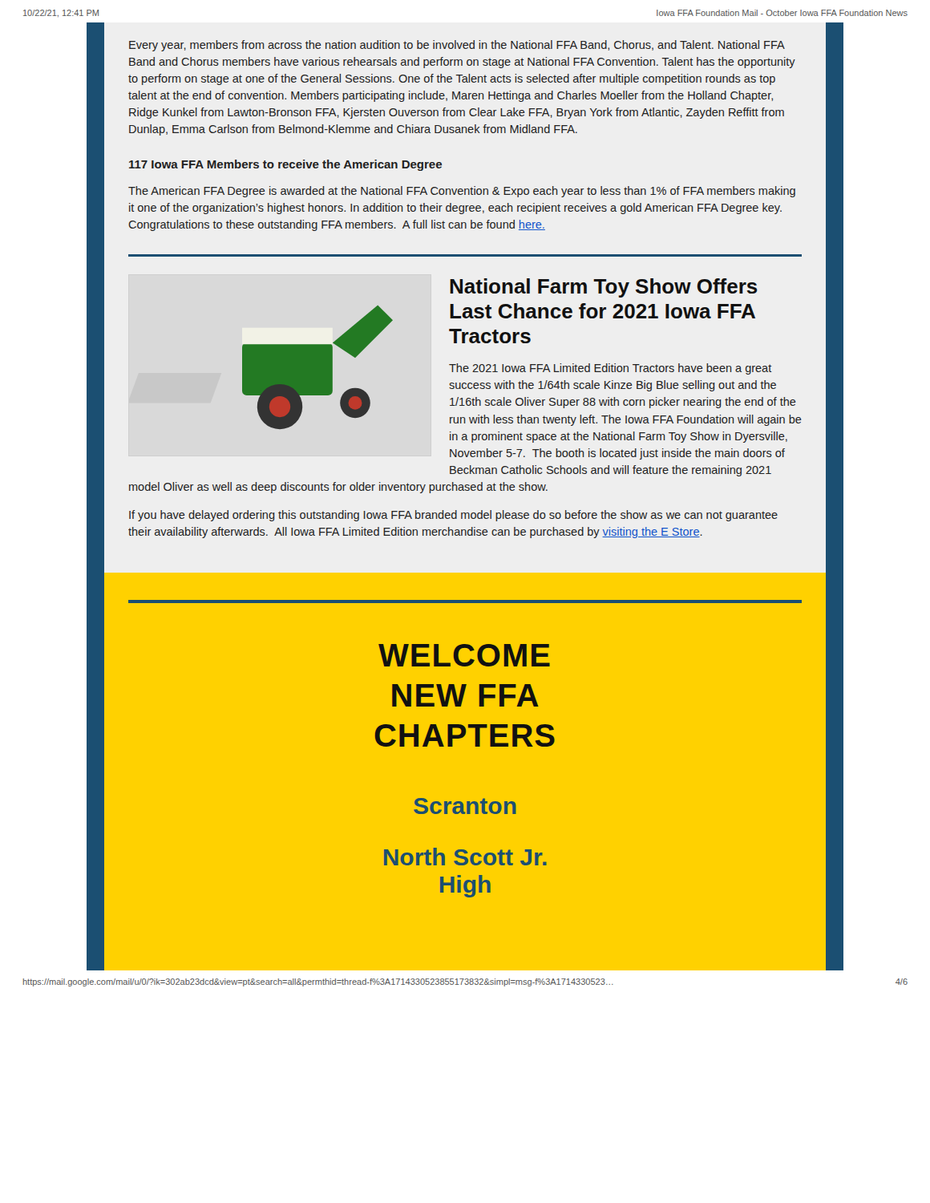10/22/21, 12:41 PM Iowa FFA Foundation Mail - October Iowa FFA Foundation News
Every year, members from across the nation audition to be involved in the National FFA Band, Chorus, and Talent. National FFA Band and Chorus members have various rehearsals and perform on stage at National FFA Convention. Talent has the opportunity to perform on stage at one of the General Sessions. One of the Talent acts is selected after multiple competition rounds as top talent at the end of convention. Members participating include, Maren Hettinga and Charles Moeller from the Holland Chapter, Ridge Kunkel from Lawton-Bronson FFA, Kjersten Ouverson from Clear Lake FFA, Bryan York from Atlantic, Zayden Reffitt from Dunlap, Emma Carlson from Belmond-Klemme and Chiara Dusanek from Midland FFA.
117 Iowa FFA Members to receive the American Degree
The American FFA Degree is awarded at the National FFA Convention & Expo each year to less than 1% of FFA members making it one of the organization’s highest honors. In addition to their degree, each recipient receives a gold American FFA Degree key. Congratulations to these outstanding FFA members. A full list can be found here.
National Farm Toy Show Offers Last Chance for 2021 Iowa FFA Tractors
The 2021 Iowa FFA Limited Edition Tractors have been a great success with the 1/64th scale Kinze Big Blue selling out and the 1/16th scale Oliver Super 88 with corn picker nearing the end of the run with less than twenty left. The Iowa FFA Foundation will again be in a prominent space at the National Farm Toy Show in Dyersville, November 5-7. The booth is located just inside the main doors of Beckman Catholic Schools and will feature the remaining 2021 model Oliver as well as deep discounts for older inventory purchased at the show.
If you have delayed ordering this outstanding Iowa FFA branded model please do so before the show as we can not guarantee their availability afterwards. All Iowa FFA Limited Edition merchandise can be purchased by visiting the E Store.
WELCOME
NEW FFA
CHAPTERS
Scranton
North Scott Jr.
High
https://mail.google.com/mail/u/0/?ik=302ab23dcd&view=pt&search=all&permthid=thread-f%3A1714330523855173832&simpl=msg-f%3A1714330523… 4/6